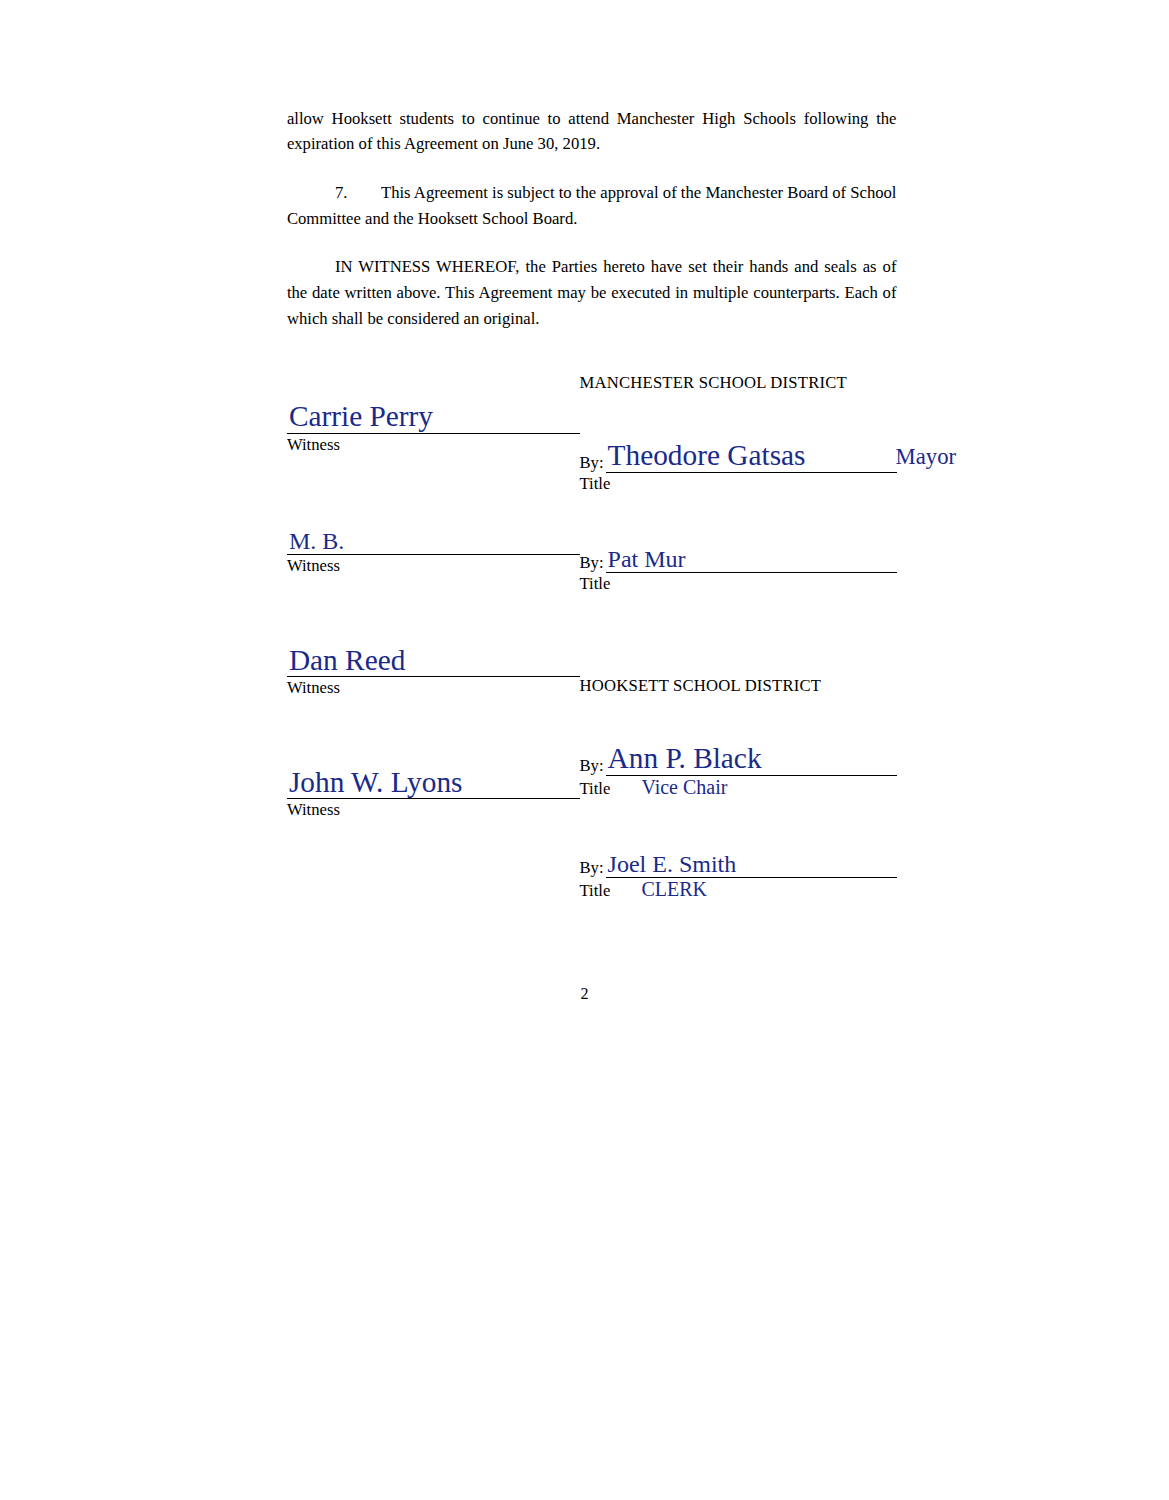allow Hooksett students to continue to attend Manchester High Schools following the expiration of this Agreement on June 30, 2019.
7. This Agreement is subject to the approval of the Manchester Board of School Committee and the Hooksett School Board.
IN WITNESS WHEREOF, the Parties hereto have set their hands and seals as of the date written above. This Agreement may be executed in multiple counterparts. Each of which shall be considered an original.
| Carrie Perry Witness M. B. Witness Dan Reed Witness John W. Lyons Witness | MANCHESTER SCHOOL DISTRICT By: Theodore Gatsas Mayor Title By: Pat Mur Title HOOKSETT SCHOOL DISTRICT By: Ann P. Black Title Vice Chair By: Joel E. Smith Title CLERK |
2